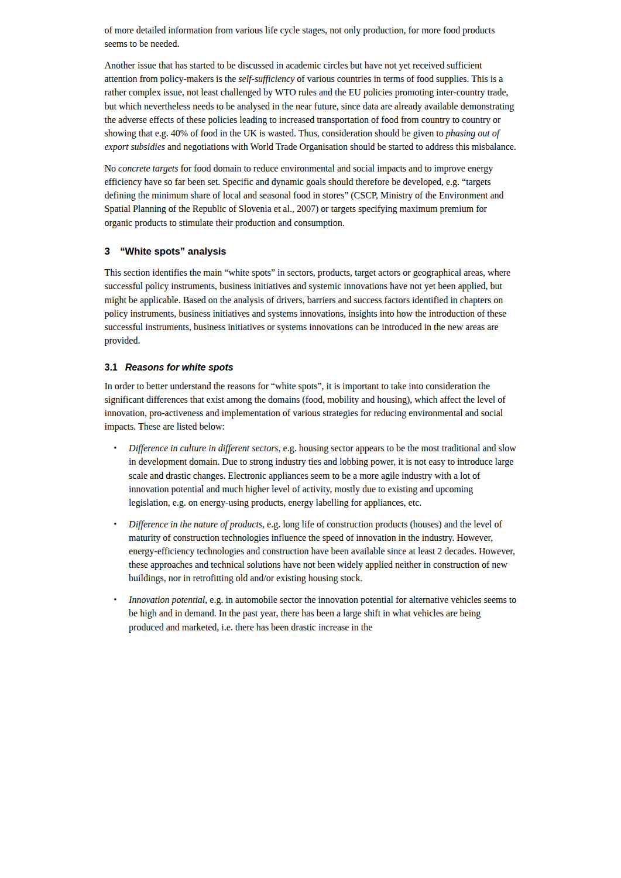of more detailed information from various life cycle stages, not only production, for more food products seems to be needed.
Another issue that has started to be discussed in academic circles but have not yet received sufficient attention from policy-makers is the self-sufficiency of various countries in terms of food supplies. This is a rather complex issue, not least challenged by WTO rules and the EU policies promoting inter-country trade, but which nevertheless needs to be analysed in the near future, since data are already available demonstrating the adverse effects of these policies leading to increased transportation of food from country to country or showing that e.g. 40% of food in the UK is wasted. Thus, consideration should be given to phasing out of export subsidies and negotiations with World Trade Organisation should be started to address this misbalance.
No concrete targets for food domain to reduce environmental and social impacts and to improve energy efficiency have so far been set. Specific and dynamic goals should therefore be developed, e.g. “targets defining the minimum share of local and seasonal food in stores” (CSCP, Ministry of the Environment and Spatial Planning of the Republic of Slovenia et al., 2007) or targets specifying maximum premium for organic products to stimulate their production and consumption.
3“White spots” analysis
This section identifies the main “white spots” in sectors, products, target actors or geographical areas, where successful policy instruments, business initiatives and systemic innovations have not yet been applied, but might be applicable. Based on the analysis of drivers, barriers and success factors identified in chapters on policy instruments, business initiatives and systems innovations, insights into how the introduction of these successful instruments, business initiatives or systems innovations can be introduced in the new areas are provided.
3.1 Reasons for white spots
In order to better understand the reasons for “white spots”, it is important to take into consideration the significant differences that exist among the domains (food, mobility and housing), which affect the level of innovation, pro-activeness and implementation of various strategies for reducing environmental and social impacts. These are listed below:
Difference in culture in different sectors, e.g. housing sector appears to be the most traditional and slow in development domain. Due to strong industry ties and lobbing power, it is not easy to introduce large scale and drastic changes. Electronic appliances seem to be a more agile industry with a lot of innovation potential and much higher level of activity, mostly due to existing and upcoming legislation, e.g. on energy-using products, energy labelling for appliances, etc.
Difference in the nature of products, e.g. long life of construction products (houses) and the level of maturity of construction technologies influence the speed of innovation in the industry. However, energy-efficiency technologies and construction have been available since at least 2 decades. However, these approaches and technical solutions have not been widely applied neither in construction of new buildings, nor in retrofitting old and/or existing housing stock.
Innovation potential, e.g. in automobile sector the innovation potential for alternative vehicles seems to be high and in demand. In the past year, there has been a large shift in what vehicles are being produced and marketed, i.e. there has been drastic increase in the